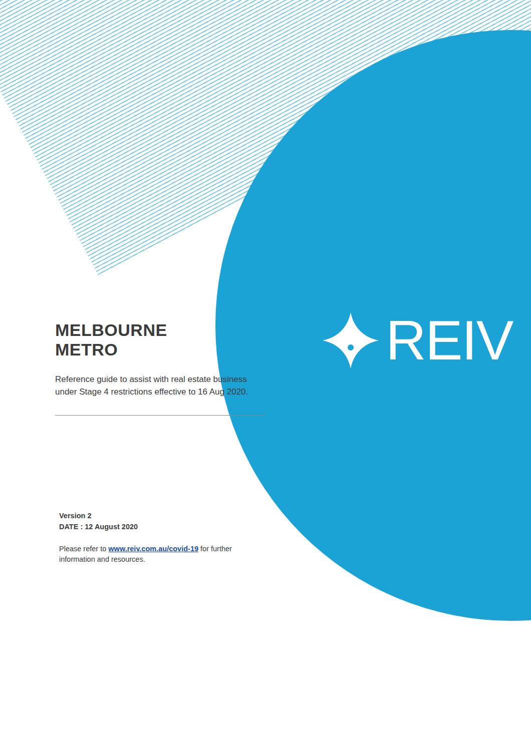REIV
MELBOURNE
METRO
Reference guide to assist with real estate business under Stage 4 restrictions effective to 16 Aug 2020.
Version 2
DATE : 12 August 2020
Please refer to www.reiv.com.au/covid-19 for further information and resources.